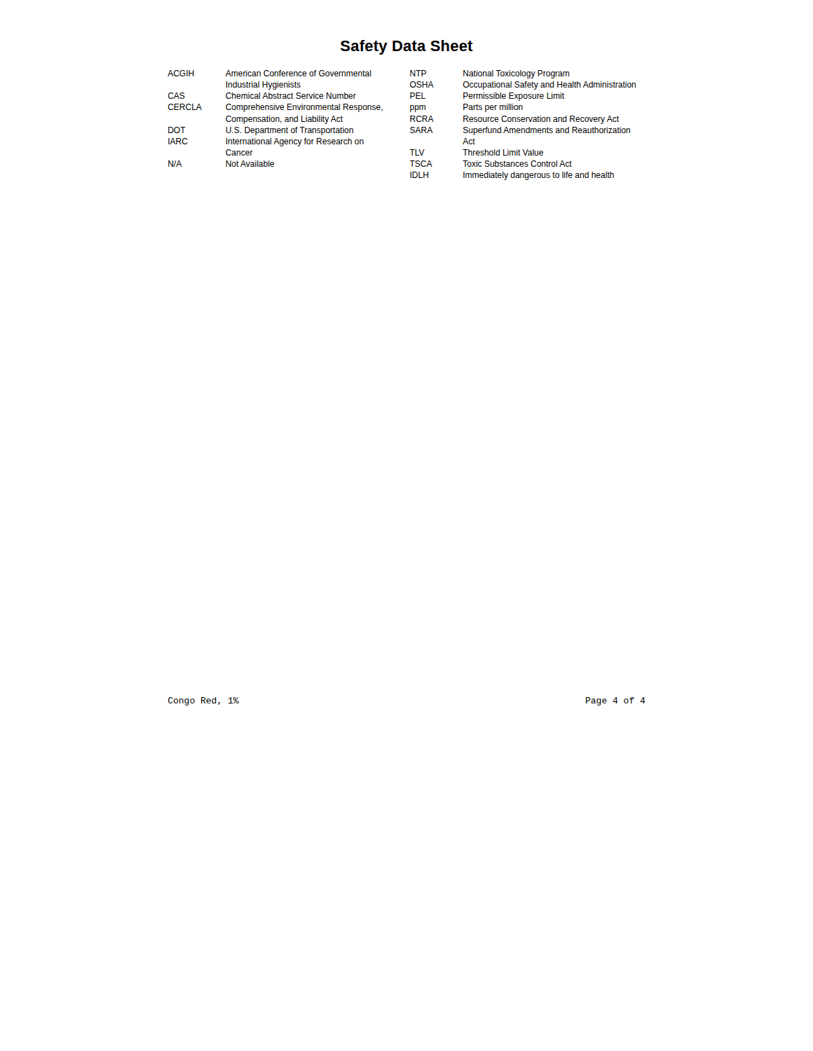Safety Data Sheet
| ACGIH | American Conference of Governmental |
| | Industrial Hygienists |
| CAS | Chemical Abstract Service Number |
| CERCLA | Comprehensive Environmental Response, |
| | Compensation, and Liability Act |
| DOT | U.S. Department of Transportation |
| IARC | International Agency for Research on Cancer |
| N/A | Not Available |
| NTP | National Toxicology Program |
| OSHA | Occupational Safety and Health Administration |
| PEL | Permissible Exposure Limit |
| ppm | Parts per million |
| RCRA | Resource Conservation and Recovery Act |
| SARA | Superfund Amendments and Reauthorization Act |
| TLV | Threshold Limit Value |
| TSCA | Toxic Substances Control Act |
| IDLH | Immediately dangerous to life and health |
Congo Red, 1% Page 4 of 4